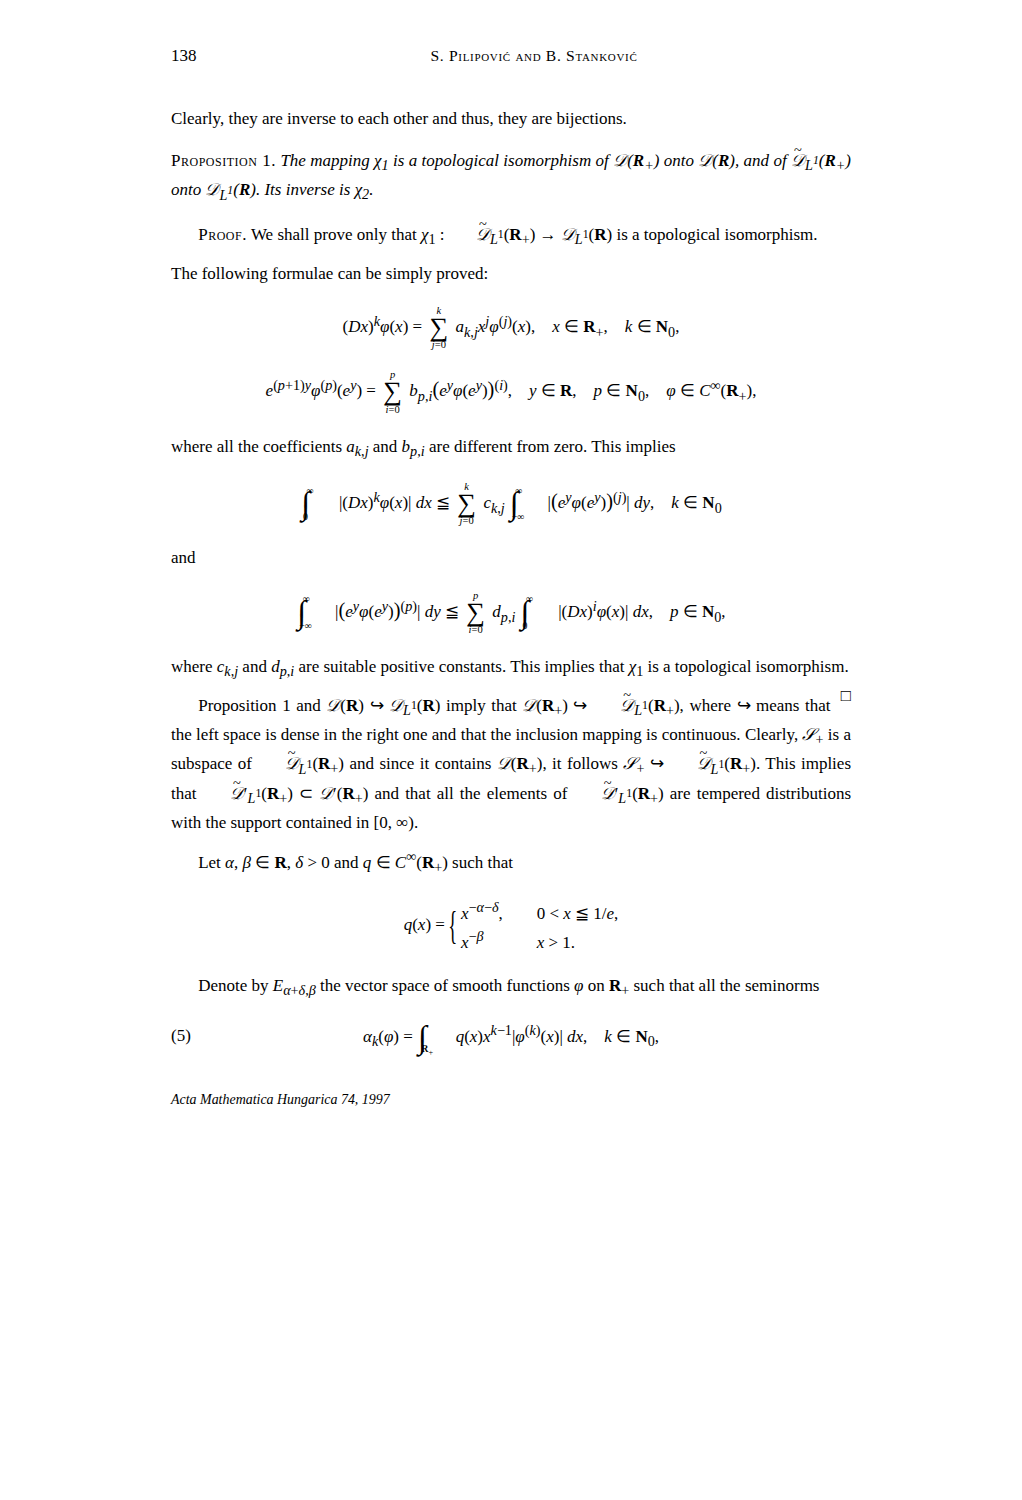138 S. Pilipović and B. Stanković
Clearly, they are inverse to each other and thus, they are bijections.
Proposition 1. The mapping χ1 is a topological isomorphism of 𝒟(R+) onto 𝒟(R), and of ~𝒟L1(R+) onto 𝒟L1(R). Its inverse is χ2.
Proof. We shall prove only that χ1 : ~𝒟L1(R+) → 𝒟L1(R) is a topological isomorphism.
The following formulae can be simply proved:
(Dx)kφ(x) = k∑j=0 ak,jxjφ(j)(x), x ∈ R+, k ∈ N0,
e(p+1)yφ(p)(ey) = p∑i=0 bp,i(eyφ(ey))(i), y ∈ R, p ∈ N0, φ ∈ C∞(R+),
where all the coefficients ak,j and bp,i are different from zero. This implies
∫∞0 |(Dx)kφ(x)| dx ≦ k∑j=0 ck,j ∫∞−∞ |(eyφ(ey))(j)| dy, k ∈ N0
and
∫∞−∞ |(eyφ(ey))(p)| dy ≦ p∑i=0 dp,i ∫∞0 |(Dx)iφ(x)| dx, p ∈ N0,
where ck,j and dp,i are suitable positive constants. This implies that χ1 is a topological isomorphism. □
Proposition 1 and 𝒟(R) ↪ 𝒟L1(R) imply that 𝒟(R+) ↪ ~𝒟L1(R+), where ↪ means that the left space is dense in the right one and that the inclusion mapping is continuous. Clearly, 𝒮+ is a subspace of ~𝒟L1(R+) and since it contains 𝒟(R+), it follows 𝒮+ ↪ ~𝒟L1(R+). This implies that ~𝒟′L1(R+) ⊂ 𝒟′(R+) and that all the elements of ~𝒟′L1(R+) are tempered distributions with the support contained in [0, ∞).
Let α, β ∈ R, δ > 0 and q ∈ C∞(R+) such that
q(x) = x−α−δ, 0 < x ≦ 1/e, x−β x > 1.
Denote by Eα+δ,β the vector space of smooth functions φ on R+ such that all the seminorms
(5) αk(φ) = ∫R+ q(x)xk−1|φ(k)(x)| dx, k ∈ N0,
Acta Mathematica Hungarica 74, 1997